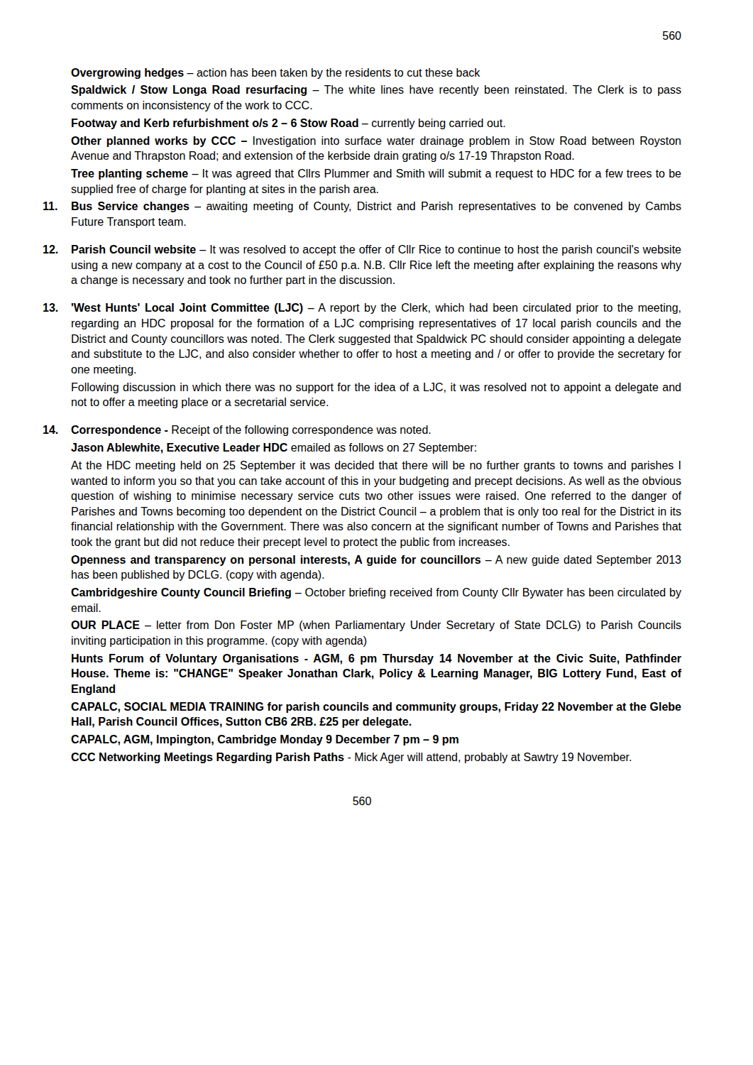560
Overgrowing hedges – action has been taken by the residents to cut these back
Spaldwick / Stow Longa Road resurfacing – The white lines have recently been reinstated. The Clerk is to pass comments on inconsistency of the work to CCC.
Footway and Kerb refurbishment o/s 2 – 6 Stow Road – currently being carried out.
Other planned works by CCC – Investigation into surface water drainage problem in Stow Road between Royston Avenue and Thrapston Road; and extension of the kerbside drain grating o/s 17-19 Thrapston Road.
Tree planting scheme – It was agreed that Cllrs Plummer and Smith will submit a request to HDC for a few trees to be supplied free of charge for planting at sites in the parish area.
Bus Service changes – awaiting meeting of County, District and Parish representatives to be convened by Cambs Future Transport team.
Parish Council website – It was resolved to accept the offer of Cllr Rice to continue to host the parish council's website using a new company at a cost to the Council of £50 p.a. N.B. Cllr Rice left the meeting after explaining the reasons why a change is necessary and took no further part in the discussion.
'West Hunts' Local Joint Committee (LJC) – A report by the Clerk, which had been circulated prior to the meeting, regarding an HDC proposal for the formation of a LJC comprising representatives of 17 local parish councils and the District and County councillors was noted. The Clerk suggested that Spaldwick PC should consider appointing a delegate and substitute to the LJC, and also consider whether to offer to host a meeting and / or offer to provide the secretary for one meeting.
Following discussion in which there was no support for the idea of a LJC, it was resolved not to appoint a delegate and not to offer a meeting place or a secretarial service.
Correspondence - Receipt of the following correspondence was noted.
Jason Ablewhite, Executive Leader HDC emailed as follows on 27 September:
At the HDC meeting held on 25 September it was decided that there will be no further grants to towns and parishes I wanted to inform you so that you can take account of this in your budgeting and precept decisions. As well as the obvious question of wishing to minimise necessary service cuts two other issues were raised. One referred to the danger of Parishes and Towns becoming too dependent on the District Council – a problem that is only too real for the District in its financial relationship with the Government. There was also concern at the significant number of Towns and Parishes that took the grant but did not reduce their precept level to protect the public from increases.
Openness and transparency on personal interests, A guide for councillors – A new guide dated September 2013 has been published by DCLG. (copy with agenda).
Cambridgeshire County Council Briefing – October briefing received from County Cllr Bywater has been circulated by email.
OUR PLACE – letter from Don Foster MP (when Parliamentary Under Secretary of State DCLG) to Parish Councils inviting participation in this programme. (copy with agenda)
Hunts Forum of Voluntary Organisations - AGM, 6 pm Thursday 14 November at the Civic Suite, Pathfinder House. Theme is: "CHANGE" Speaker Jonathan Clark, Policy & Learning Manager, BIG Lottery Fund, East of England
CAPALC, SOCIAL MEDIA TRAINING for parish councils and community groups, Friday 22 November at the Glebe Hall, Parish Council Offices, Sutton CB6 2RB. £25 per delegate.
CAPALC, AGM, Impington, Cambridge Monday 9 December 7 pm – 9 pm
CCC Networking Meetings Regarding Parish Paths - Mick Ager will attend, probably at Sawtry 19 November.
560